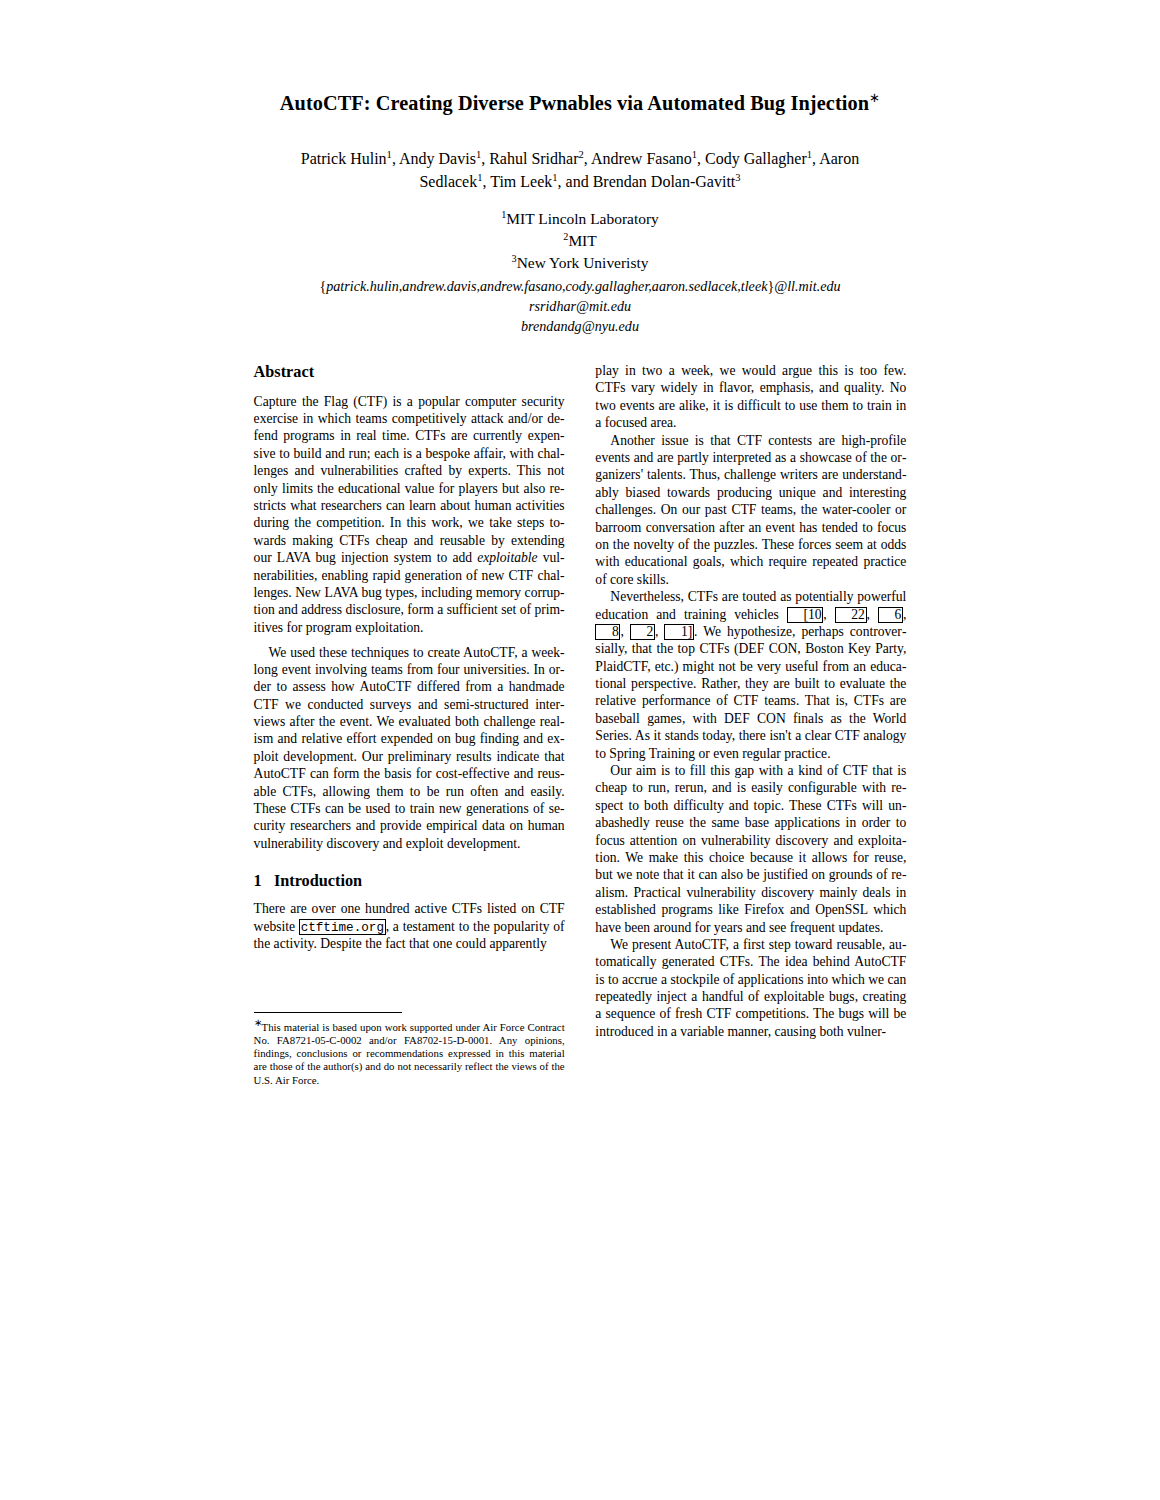AutoCTF: Creating Diverse Pwnables via Automated Bug Injection∗
Patrick Hulin1, Andy Davis1, Rahul Sridhar2, Andrew Fasano1, Cody Gallagher1, Aaron
Sedlacek1, Tim Leek1, and Brendan Dolan-Gavitt3
1MIT Lincoln Laboratory
2MIT
3New York Univeristy
{patrick.hulin,andrew.davis,andrew.fasano,cody.gallagher,aaron.sedlacek,tleek}@ll.mit.edu
rsridhar@mit.edu
brendandg@nyu.edu
Abstract
Capture the Flag (CTF) is a popular computer security exercise in which teams competitively attack and/or defend programs in real time. CTFs are currently expensive to build and run; each is a bespoke affair, with challenges and vulnerabilities crafted by experts. This not only limits the educational value for players but also restricts what researchers can learn about human activities during the competition. In this work, we take steps towards making CTFs cheap and reusable by extending our LAVA bug injection system to add exploitable vulnerabilities, enabling rapid generation of new CTF challenges. New LAVA bug types, including memory corruption and address disclosure, form a sufficient set of primitives for program exploitation.
We used these techniques to create AutoCTF, a week-long event involving teams from four universities. In order to assess how AutoCTF differed from a handmade CTF we conducted surveys and semi-structured interviews after the event. We evaluated both challenge realism and relative effort expended on bug finding and exploit development. Our preliminary results indicate that AutoCTF can form the basis for cost-effective and reusable CTFs, allowing them to be run often and easily. These CTFs can be used to train new generations of security researchers and provide empirical data on human vulnerability discovery and exploit development.
1 Introduction
There are over one hundred active CTFs listed on CTF website ctftime.org, a testament to the popularity of the activity. Despite the fact that one could apparently
∗This material is based upon work supported under Air Force Contract No. FA8721-05-C-0002 and/or FA8702-15-D-0001. Any opinions, findings, conclusions or recommendations expressed in this material are those of the author(s) and do not necessarily reflect the views of the U.S. Air Force.
play in two a week, we would argue this is too few. CTFs vary widely in flavor, emphasis, and quality. No two events are alike, it is difficult to use them to train in a focused area.
Another issue is that CTF contests are high-profile events and are partly interpreted as a showcase of the organizers' talents. Thus, challenge writers are understandably biased towards producing unique and interesting challenges. On our past CTF teams, the water-cooler or barroom conversation after an event has tended to focus on the novelty of the puzzles. These forces seem at odds with educational goals, which require repeated practice of core skills.
Nevertheless, CTFs are touted as potentially powerful education and training vehicles [10, 22, 6, 8, 2, 1]. We hypothesize, perhaps controversially, that the top CTFs (DEF CON, Boston Key Party, PlaidCTF, etc.) might not be very useful from an educational perspective. Rather, they are built to evaluate the relative performance of CTF teams. That is, CTFs are baseball games, with DEF CON finals as the World Series. As it stands today, there isn't a clear CTF analogy to Spring Training or even regular practice.
Our aim is to fill this gap with a kind of CTF that is cheap to run, rerun, and is easily configurable with respect to both difficulty and topic. These CTFs will unabashedly reuse the same base applications in order to focus attention on vulnerability discovery and exploitation. We make this choice because it allows for reuse, but we note that it can also be justified on grounds of realism. Practical vulnerability discovery mainly deals in established programs like Firefox and OpenSSL which have been around for years and see frequent updates.
We present AutoCTF, a first step toward reusable, automatically generated CTFs. The idea behind AutoCTF is to accrue a stockpile of applications into which we can repeatedly inject a handful of exploitable bugs, creating a sequence of fresh CTF competitions. The bugs will be introduced in a variable manner, causing both vulner-